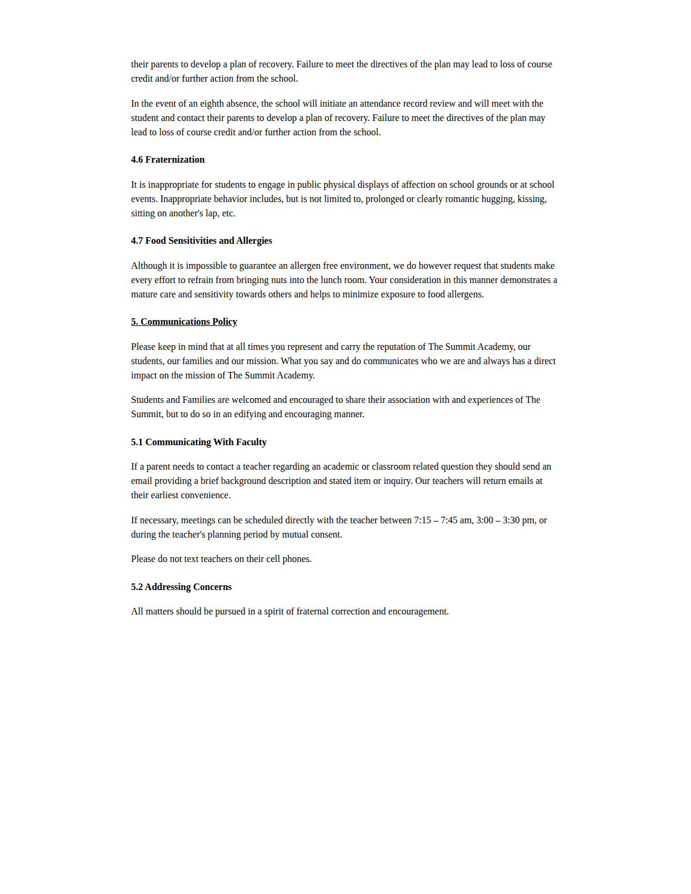their parents to develop a plan of recovery. Failure to meet the directives of the plan may lead to loss of course credit and/or further action from the school.
In the event of an eighth absence, the school will initiate an attendance record review and will meet with the student and contact their parents to develop a plan of recovery. Failure to meet the directives of the plan may lead to loss of course credit and/or further action from the school.
4.6 Fraternization
It is inappropriate for students to engage in public physical displays of affection on school grounds or at school events. Inappropriate behavior includes, but is not limited to, prolonged or clearly romantic hugging, kissing, sitting on another's lap, etc.
4.7 Food Sensitivities and Allergies
Although it is impossible to guarantee an allergen free environment, we do however request that students make every effort to refrain from bringing nuts into the lunch room. Your consideration in this manner demonstrates a mature care and sensitivity towards others and helps to minimize exposure to food allergens.
5. Communications Policy
Please keep in mind that at all times you represent and carry the reputation of The Summit Academy, our students, our families and our mission. What you say and do communicates who we are and always has a direct impact on the mission of The Summit Academy.
Students and Families are welcomed and encouraged to share their association with and experiences of The Summit, but to do so in an edifying and encouraging manner.
5.1 Communicating With Faculty
If a parent needs to contact a teacher regarding an academic or classroom related question they should send an email providing a brief background description and stated item or inquiry. Our teachers will return emails at their earliest convenience.
If necessary, meetings can be scheduled directly with the teacher between 7:15 – 7:45 am, 3:00 – 3:30 pm, or during the teacher's planning period by mutual consent.
Please do not text teachers on their cell phones.
5.2 Addressing Concerns
All matters should be pursued in a spirit of fraternal correction and encouragement.